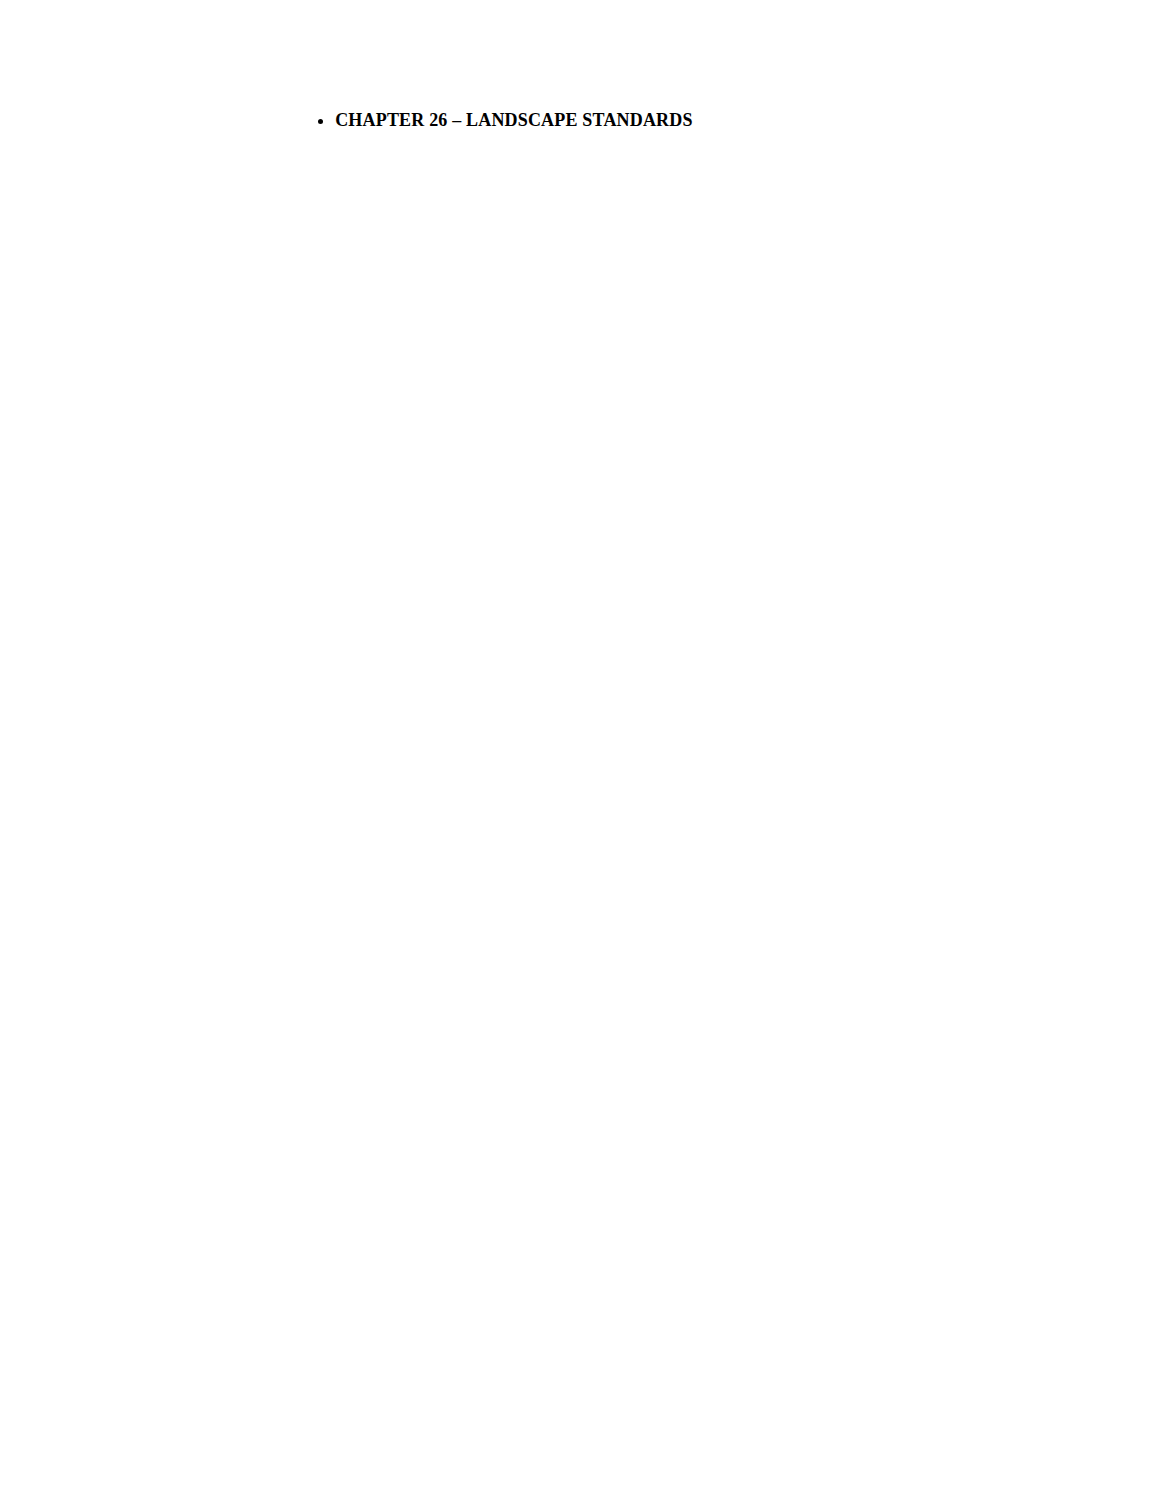CHAPTER 26 – LANDSCAPE STANDARDS